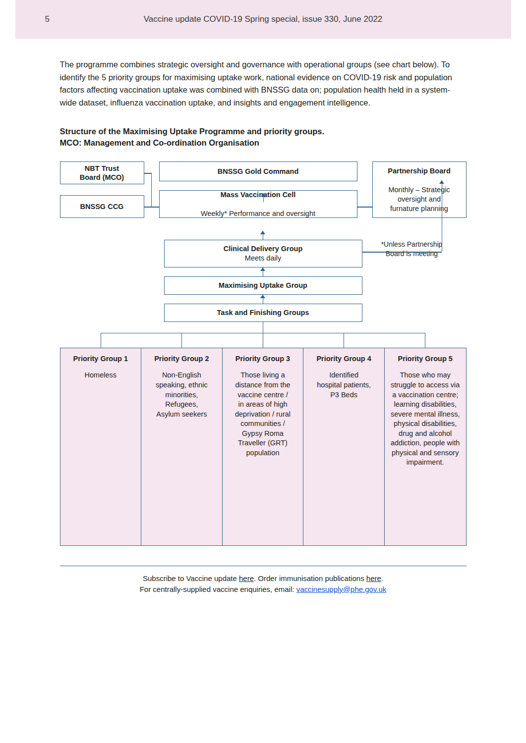5
Vaccine update COVID-19 Spring special, issue 330, June 2022
The programme combines strategic oversight and governance with operational groups (see chart below). To identify the 5 priority groups for maximising uptake work, national evidence on COVID-19 risk and population factors affecting vaccination uptake was combined with BNSSG data on; population health held in a system-wide dataset, influenza vaccination uptake, and insights and engagement intelligence.
Structure of the Maximising Uptake Programme and priority groups.
MCO: Management and Co-ordination Organisation
NBT Trust
Board (MCO)
BNSSG CCG
BNSSG Gold Command
Mass Vaccination Cell
Weekly* Performance and oversight
Partnership Board
Monthly – Strategic
oversight and
furnature planning
Clinical Delivery Group
Meets daily
*Unless Partnership
Board is meeting
Maximising Uptake Group
Task and Finishing Groups
Priority Group 1 Homeless
Priority Group 2 Non-English
speaking, ethnic
minorities,
Refugees,
Asylum seekers
Priority Group 3 Those living a
distance from the
vaccine centre /
in areas of high
deprivation / rural
communities /
Gypsy Roma
Traveller (GRT)
population
Priority Group 4 Identified
hospital patients,
P3 Beds
Priority Group 5 Those who may
struggle to access via
a vaccination centre;
learning disabilities,
severe mental illness,
physical disabilities,
drug and alcohol
addiction, people with
physical and sensory
impairment.
Subscribe to Vaccine update here. Order immunisation publications here.
For centrally-supplied vaccine enquiries, email: vaccinesupply@phe.gov.uk